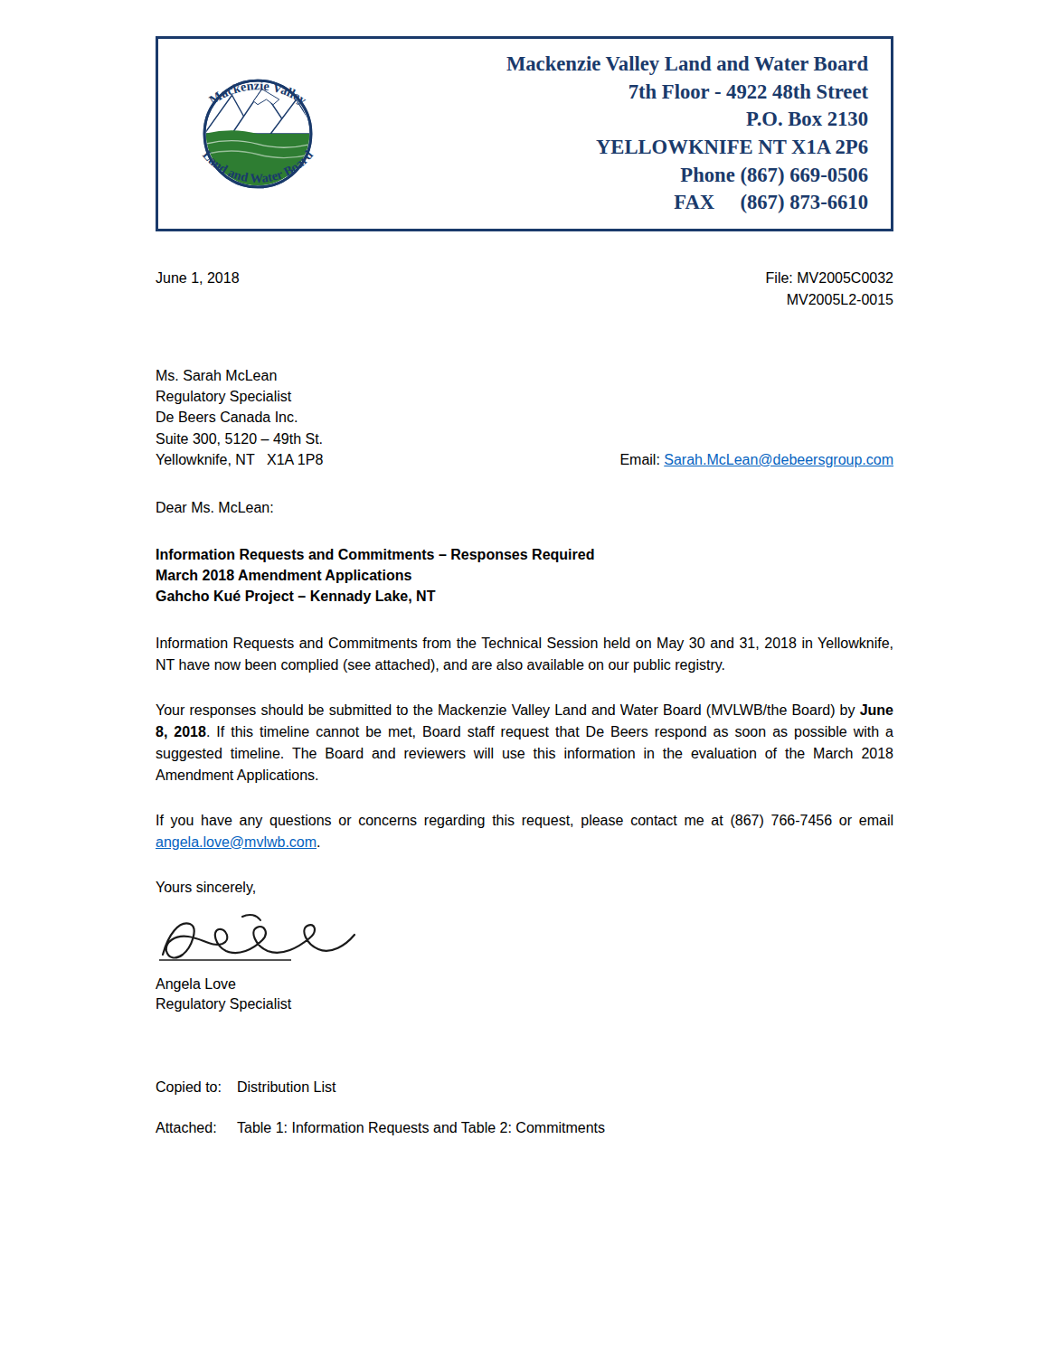Mackenzie Valley Land and Water Board
Mackenzie Valley Land and Water Board
7th Floor - 4922 48th Street
P.O. Box 2130
YELLOWKNIFE NT X1A 2P6
Phone (867) 669-0506 FAX (867) 873-6610
June 1, 2018
File: MV2005C0032
MV2005L2-0015
Ms. Sarah McLean
Regulatory Specialist
De Beers Canada Inc.
Suite 300, 5120 – 49th St.
Yellowknife, NT X1A 1P8 Email: Sarah.McLean@debeersgroup.com
Dear Ms. McLean:
Information Requests and Commitments – Responses Required
March 2018 Amendment Applications
Gahcho Kué Project – Kennady Lake, NT
Information Requests and Commitments from the Technical Session held on May 30 and 31, 2018 in Yellowknife, NT have now been complied (see attached), and are also available on our public registry.
Your responses should be submitted to the Mackenzie Valley Land and Water Board (MVLWB/the Board) by June 8, 2018. If this timeline cannot be met, Board staff request that De Beers respond as soon as possible with a suggested timeline. The Board and reviewers will use this information in the evaluation of the March 2018 Amendment Applications.
If you have any questions or concerns regarding this request, please contact me at (867) 766-7456 or email angela.love@mvlwb.com.
Yours sincerely,
Angela Love
Regulatory Specialist
Copied to:
Distribution List
Attached:
Table 1: Information Requests and Table 2: Commitments